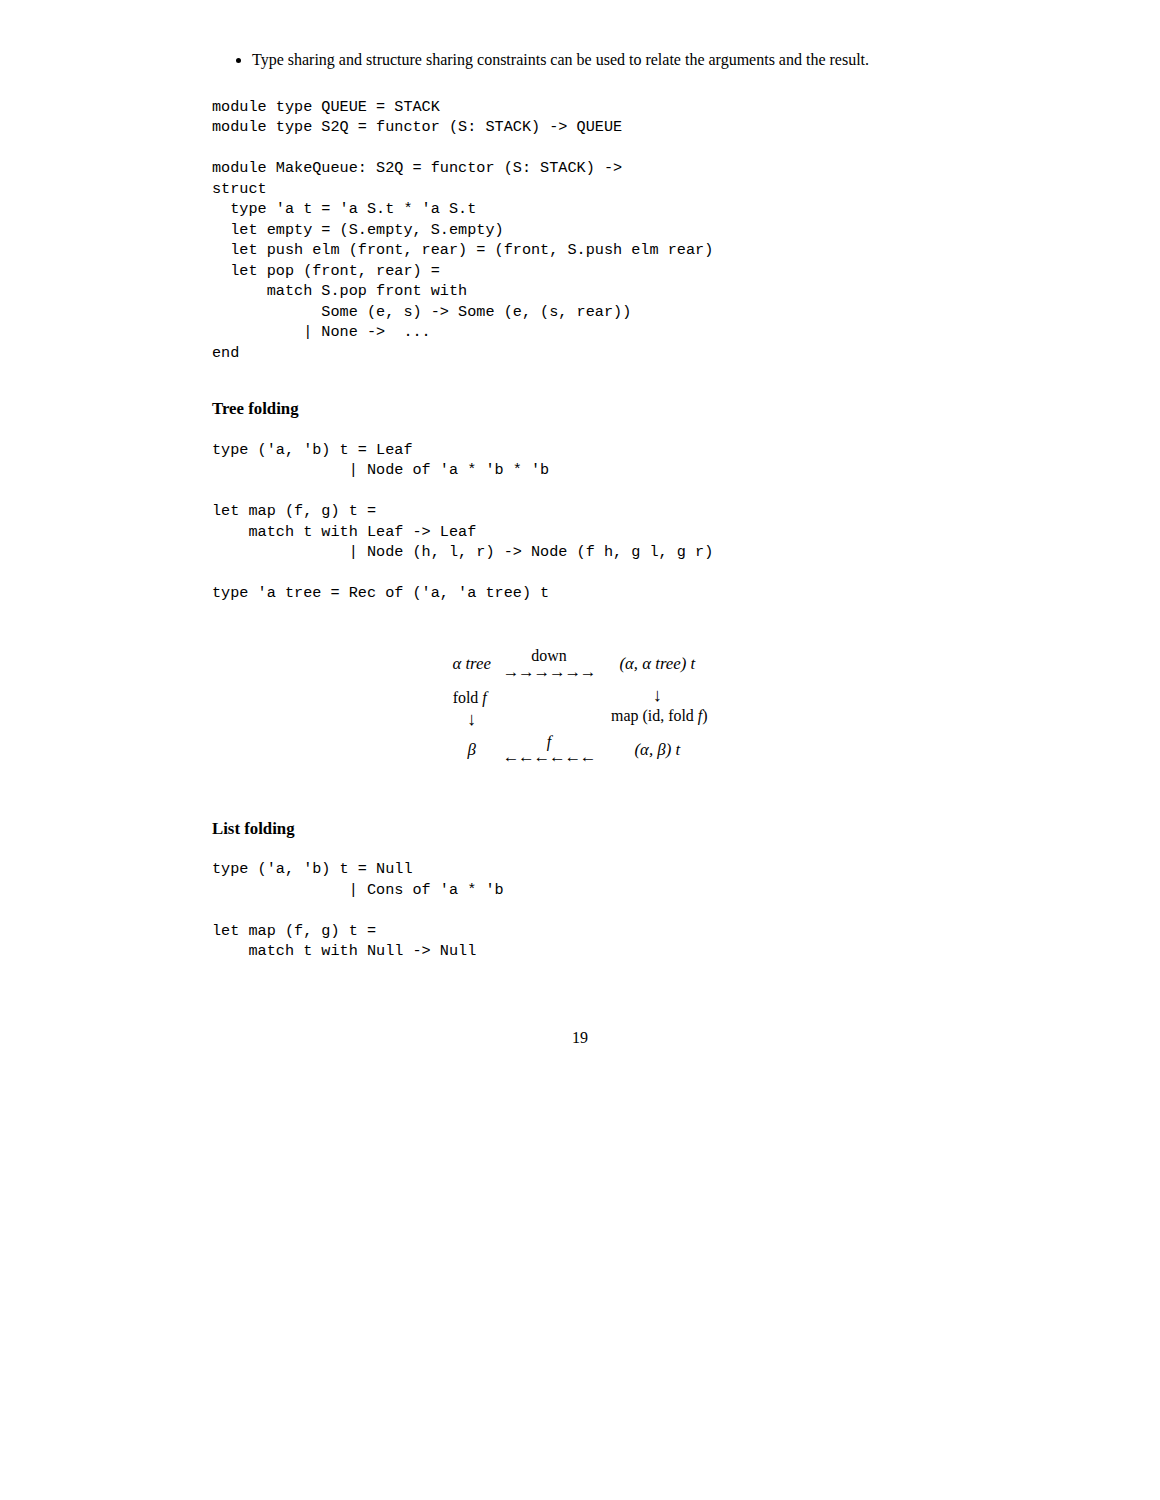Type sharing and structure sharing constraints can be used to relate the arguments and the result.
module type QUEUE = STACK
module type S2Q = functor (S: STACK) -> QUEUE

module MakeQueue: S2Q = functor (S: STACK) ->
struct
  type 'a t = 'a S.t * 'a S.t
  let empty = (S.empty, S.empty)
  let push elm (front, rear) = (front, S.push elm rear)
  let pop (front, rear) =
      match S.pop front with
            Some (e, s) -> Some (e, (s, rear))
          | None ->  ...
end
Tree folding
type ('a, 'b) t = Leaf
               | Node of 'a * 'b * 'b

let map (f, g) t =
    match t with Leaf -> Leaf
               | Node (h, l, r) -> Node (f h, g l, g r)

type 'a tree = Rec of ('a, 'a tree) t
| α tree | down →→→→→→ | (α, α tree) t |
| fold f ↓ | | ↓ map (id, fold f ) |
| β | f ←←←←←← | (α, β) t |
List folding
type ('a, 'b) t = Null
               | Cons of 'a * 'b

let map (f, g) t =
    match t with Null -> Null
19